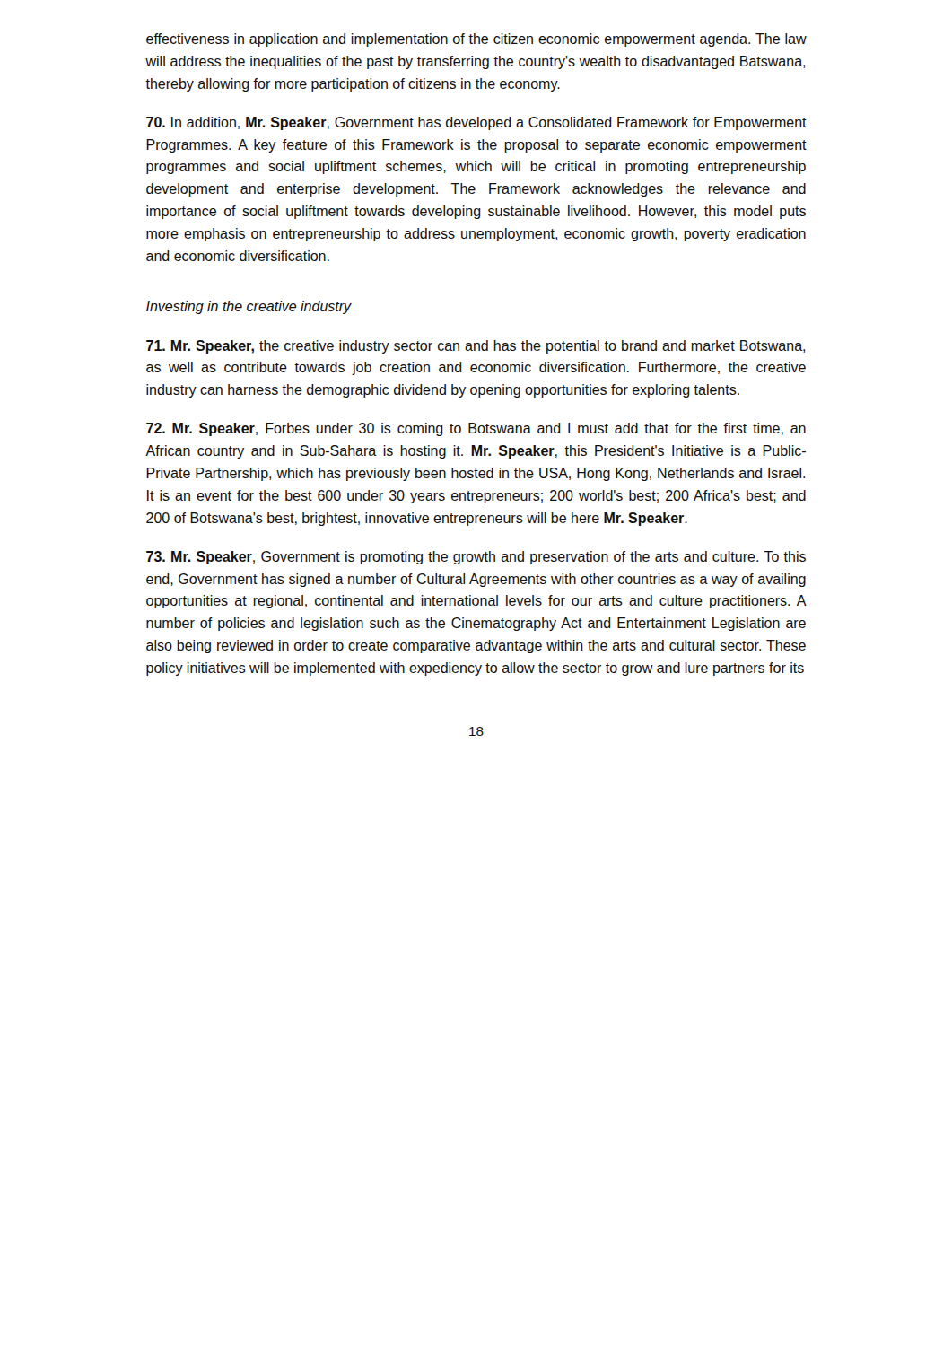effectiveness in application and implementation of the citizen economic empowerment agenda. The law will address the inequalities of the past by transferring the country's wealth to disadvantaged Batswana, thereby allowing for more participation of citizens in the economy.
70. In addition, Mr. Speaker, Government has developed a Consolidated Framework for Empowerment Programmes. A key feature of this Framework is the proposal to separate economic empowerment programmes and social upliftment schemes, which will be critical in promoting entrepreneurship development and enterprise development. The Framework acknowledges the relevance and importance of social upliftment towards developing sustainable livelihood. However, this model puts more emphasis on entrepreneurship to address unemployment, economic growth, poverty eradication and economic diversification.
Investing in the creative industry
71. Mr. Speaker, the creative industry sector can and has the potential to brand and market Botswana, as well as contribute towards job creation and economic diversification. Furthermore, the creative industry can harness the demographic dividend by opening opportunities for exploring talents.
72. Mr. Speaker, Forbes under 30 is coming to Botswana and I must add that for the first time, an African country and in Sub-Sahara is hosting it. Mr. Speaker, this President's Initiative is a Public-Private Partnership, which has previously been hosted in the USA, Hong Kong, Netherlands and Israel. It is an event for the best 600 under 30 years entrepreneurs; 200 world's best; 200 Africa's best; and 200 of Botswana's best, brightest, innovative entrepreneurs will be here Mr. Speaker.
73. Mr. Speaker, Government is promoting the growth and preservation of the arts and culture. To this end, Government has signed a number of Cultural Agreements with other countries as a way of availing opportunities at regional, continental and international levels for our arts and culture practitioners. A number of policies and legislation such as the Cinematography Act and Entertainment Legislation are also being reviewed in order to create comparative advantage within the arts and cultural sector. These policy initiatives will be implemented with expediency to allow the sector to grow and lure partners for its
18